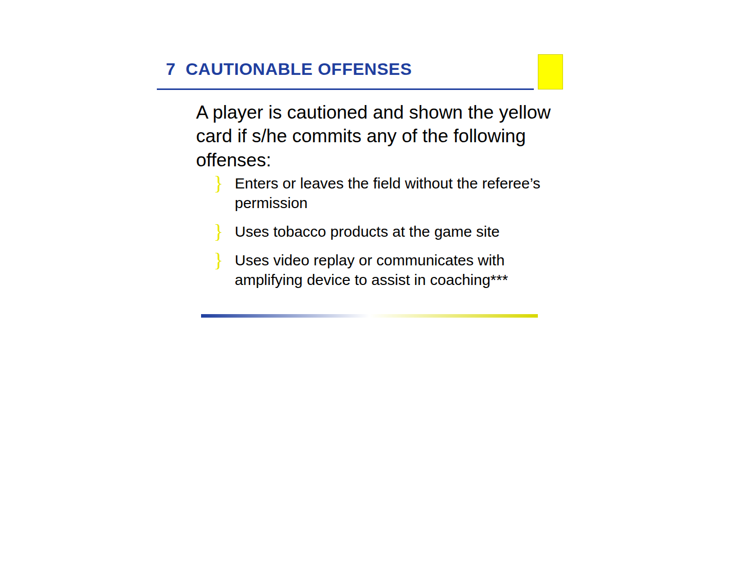7 CAUTIONABLE OFFENSES
A player is cautioned and shown the yellow card if s/he commits any of the following offenses:
Enters or leaves the field without the referee’s permission
Uses tobacco products at the game site
Uses video replay or communicates with amplifying device to assist in coaching***